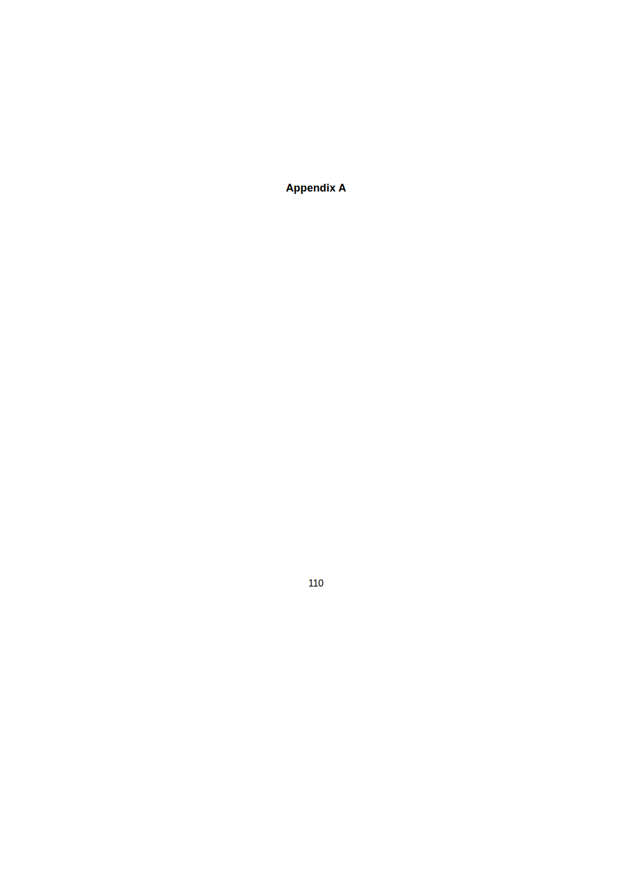Appendix A
110